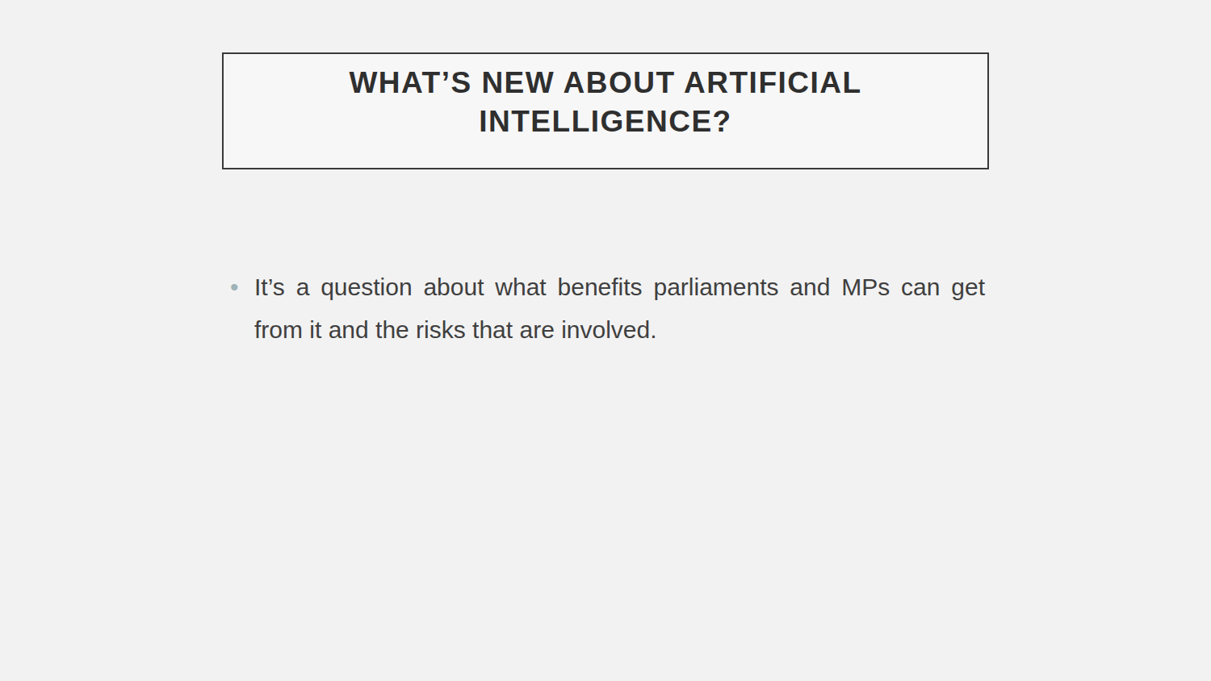What’s new about artificial intelligence?
It’s a question about what benefits parliaments and MPs can get from it and the risks that are involved.